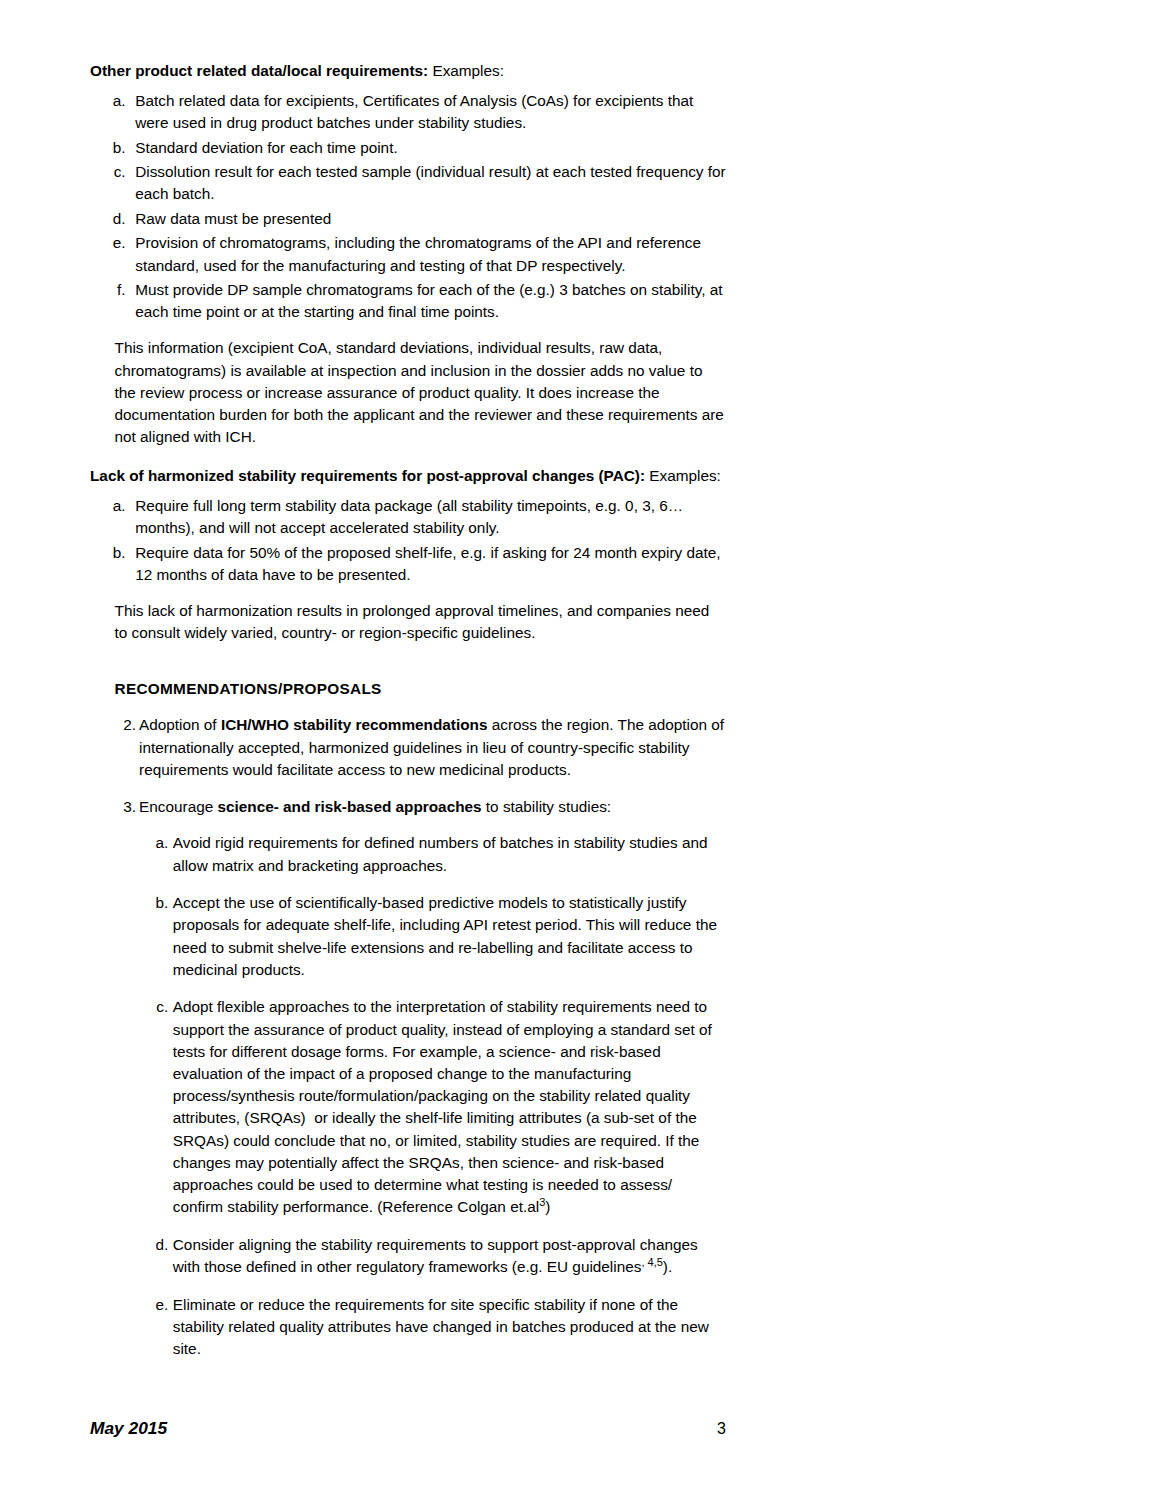Other product related data/local requirements: Examples:
Batch related data for excipients, Certificates of Analysis (CoAs) for excipients that were used in drug product batches under stability studies.
Standard deviation for each time point.
Dissolution result for each tested sample (individual result) at each tested frequency for each batch.
Raw data must be presented
Provision of chromatograms, including the chromatograms of the API and reference standard, used for the manufacturing and testing of that DP respectively.
Must provide DP sample chromatograms for each of the (e.g.) 3 batches on stability, at each time point or at the starting and final time points.
This information (excipient CoA, standard deviations, individual results, raw data, chromatograms) is available at inspection and inclusion in the dossier adds no value to the review process or increase assurance of product quality. It does increase the documentation burden for both the applicant and the reviewer and these requirements are not aligned with ICH.
Lack of harmonized stability requirements for post-approval changes (PAC): Examples:
Require full long term stability data package (all stability timepoints, e.g. 0, 3, 6…months), and will not accept accelerated stability only.
Require data for 50% of the proposed shelf-life, e.g. if asking for 24 month expiry date, 12 months of data have to be presented.
This lack of harmonization results in prolonged approval timelines, and companies need to consult widely varied, country- or region-specific guidelines.
RECOMMENDATIONS/PROPOSALS
2. Adoption of ICH/WHO stability recommendations across the region. The adoption of internationally accepted, harmonized guidelines in lieu of country-specific stability requirements would facilitate access to new medicinal products.
3. Encourage science- and risk-based approaches to stability studies:
a. Avoid rigid requirements for defined numbers of batches in stability studies and allow matrix and bracketing approaches.
b. Accept the use of scientifically-based predictive models to statistically justify proposals for adequate shelf-life, including API retest period. This will reduce the need to submit shelve-life extensions and re-labelling and facilitate access to medicinal products.
c. Adopt flexible approaches to the interpretation of stability requirements need to support the assurance of product quality, instead of employing a standard set of tests for different dosage forms. For example, a science- and risk-based evaluation of the impact of a proposed change to the manufacturing process/synthesis route/formulation/packaging on the stability related quality attributes, (SRQAs) or ideally the shelf-life limiting attributes (a sub-set of the SRQAs) could conclude that no, or limited, stability studies are required. If the changes may potentially affect the SRQAs, then science- and risk-based approaches could be used to determine what testing is needed to assess/ confirm stability performance. (Reference Colgan et.al3)
d. Consider aligning the stability requirements to support post-approval changes with those defined in other regulatory frameworks (e.g. EU guidelines, 4,5).
e. Eliminate or reduce the requirements for site specific stability if none of the stability related quality attributes have changed in batches produced at the new site.
May 2015 3